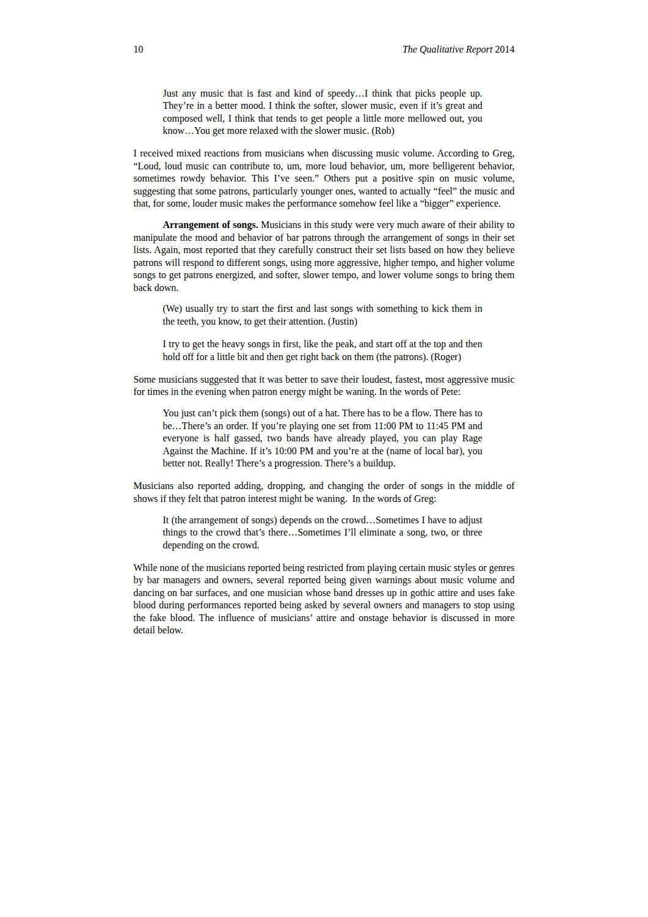10 The Qualitative Report 2014
Just any music that is fast and kind of speedy…I think that picks people up. They’re in a better mood. I think the softer, slower music, even if it’s great and composed well, I think that tends to get people a little more mellowed out, you know…You get more relaxed with the slower music. (Rob)
I received mixed reactions from musicians when discussing music volume. According to Greg, “Loud, loud music can contribute to, um, more loud behavior, um, more belligerent behavior, sometimes rowdy behavior. This I’ve seen.” Others put a positive spin on music volume, suggesting that some patrons, particularly younger ones, wanted to actually “feel” the music and that, for some, louder music makes the performance somehow feel like a “bigger” experience.
Arrangement of songs. Musicians in this study were very much aware of their ability to manipulate the mood and behavior of bar patrons through the arrangement of songs in their set lists. Again, most reported that they carefully construct their set lists based on how they believe patrons will respond to different songs, using more aggressive, higher tempo, and higher volume songs to get patrons energized, and softer, slower tempo, and lower volume songs to bring them back down.
(We) usually try to start the first and last songs with something to kick them in the teeth, you know, to get their attention. (Justin)
I try to get the heavy songs in first, like the peak, and start off at the top and then hold off for a little bit and then get right back on them (the patrons). (Roger)
Some musicians suggested that it was better to save their loudest, fastest, most aggressive music for times in the evening when patron energy might be waning. In the words of Pete:
You just can’t pick them (songs) out of a hat. There has to be a flow. There has to be…There’s an order. If you’re playing one set from 11:00 PM to 11:45 PM and everyone is half gassed, two bands have already played, you can play Rage Against the Machine. If it’s 10:00 PM and you’re at the (name of local bar), you better not. Really! There’s a progression. There’s a buildup.
Musicians also reported adding, dropping, and changing the order of songs in the middle of shows if they felt that patron interest might be waning. In the words of Greg:
It (the arrangement of songs) depends on the crowd…Sometimes I have to adjust things to the crowd that’s there…Sometimes I’ll eliminate a song, two, or three depending on the crowd.
While none of the musicians reported being restricted from playing certain music styles or genres by bar managers and owners, several reported being given warnings about music volume and dancing on bar surfaces, and one musician whose band dresses up in gothic attire and uses fake blood during performances reported being asked by several owners and managers to stop using the fake blood. The influence of musicians’ attire and onstage behavior is discussed in more detail below.